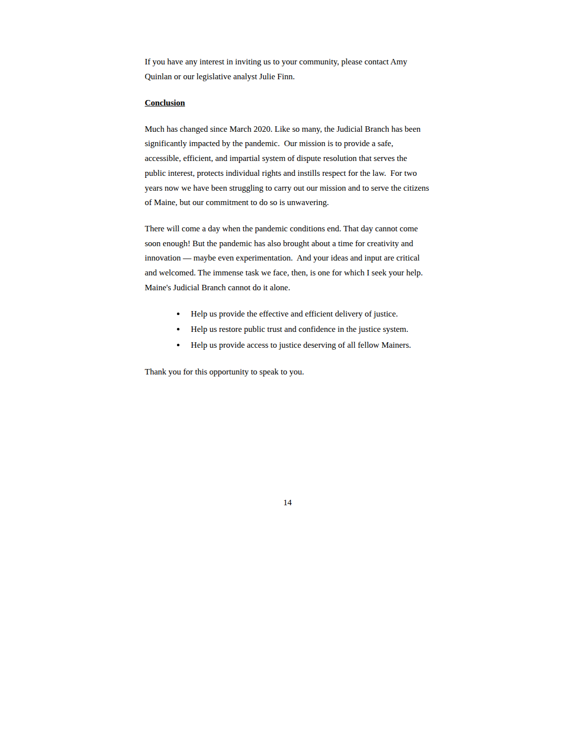If you have any interest in inviting us to your community, please contact Amy Quinlan or our legislative analyst Julie Finn.
Conclusion
Much has changed since March 2020. Like so many, the Judicial Branch has been significantly impacted by the pandemic. Our mission is to provide a safe, accessible, efficient, and impartial system of dispute resolution that serves the public interest, protects individual rights and instills respect for the law. For two years now we have been struggling to carry out our mission and to serve the citizens of Maine, but our commitment to do so is unwavering.
There will come a day when the pandemic conditions end. That day cannot come soon enough! But the pandemic has also brought about a time for creativity and innovation — maybe even experimentation. And your ideas and input are critical and welcomed. The immense task we face, then, is one for which I seek your help. Maine's Judicial Branch cannot do it alone.
Help us provide the effective and efficient delivery of justice.
Help us restore public trust and confidence in the justice system.
Help us provide access to justice deserving of all fellow Mainers.
Thank you for this opportunity to speak to you.
14